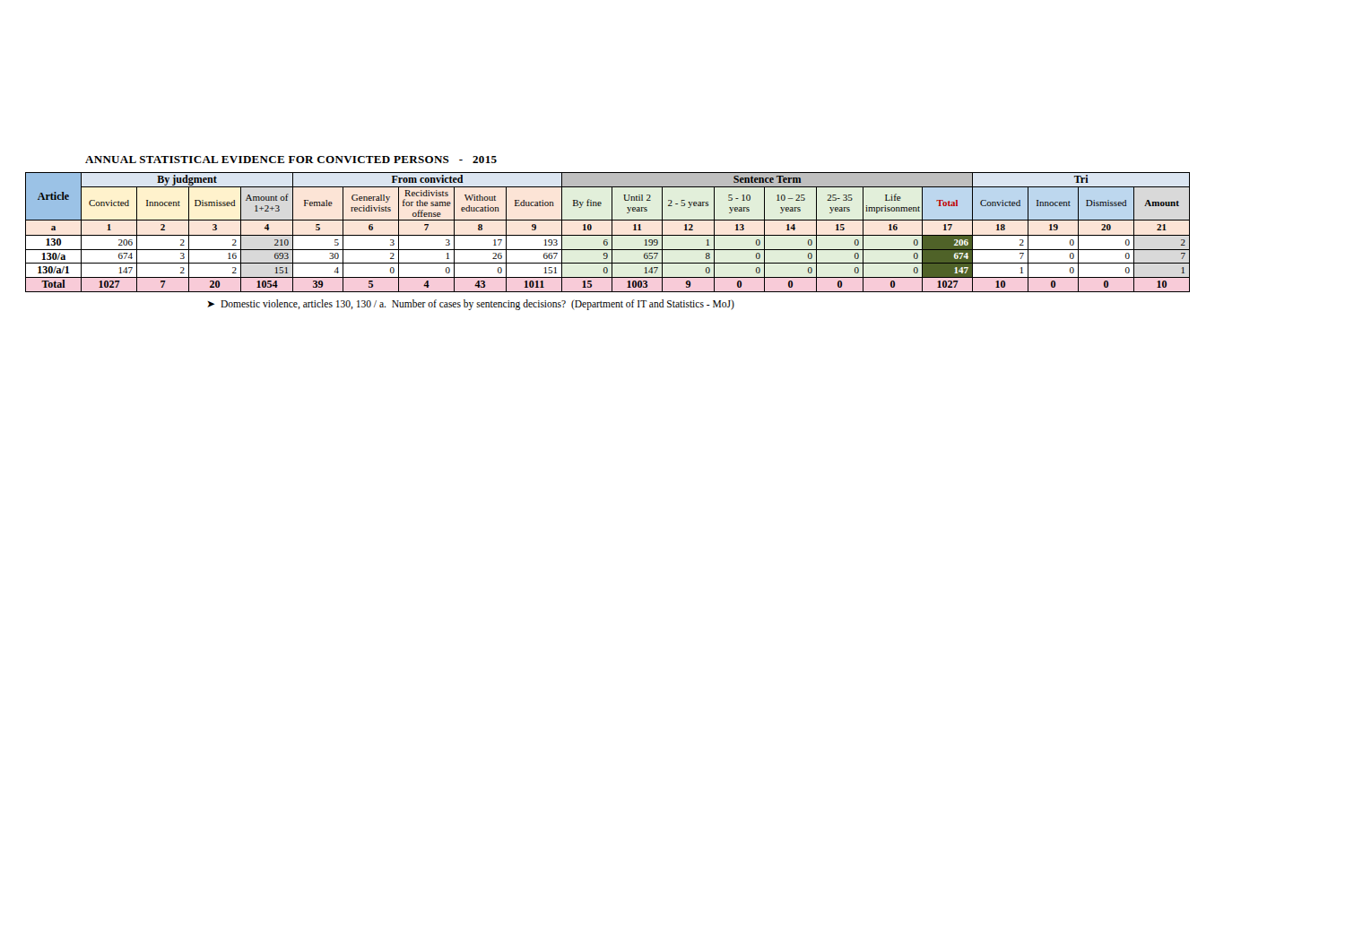ANNUAL STATISTICAL EVIDENCE FOR CONVICTED PERSONS - 2015
| Article | By judgment | From convicted | Sentence Term | Tri |
| Convicted | Innocent | Dismissed | Amount of 1+2+3 | Female | Generally recidivists | Recidivists for the same offense | Without education | Education | By fine | Until 2 years | 2 - 5 years | 5 - 10 years | 10 – 25 years | 25- 35 years | Life imprisonment | Total | Convicted | Innocent | Dismissed | Amount |
| a | 1 | 2 | 3 | 4 | 5 | 6 | 7 | 8 | 9 | 10 | 11 | 12 | 13 | 14 | 15 | 16 | 17 | 18 | 19 | 20 | 21 |
| 130 | 206 | 2 | 2 | 210 | 5 | 3 | 3 | 17 | 193 | 6 | 199 | 1 | 0 | 0 | 0 | 0 | 206 | 2 | 0 | 0 | 2 |
| 130/a | 674 | 3 | 16 | 693 | 30 | 2 | 1 | 26 | 667 | 9 | 657 | 8 | 0 | 0 | 0 | 0 | 674 | 7 | 0 | 0 | 7 |
| 130/a/1 | 147 | 2 | 2 | 151 | 4 | 0 | 0 | 0 | 151 | 0 | 147 | 0 | 0 | 0 | 0 | 0 | 147 | 1 | 0 | 0 | 1 |
| Total | 1027 | 7 | 20 | 1054 | 39 | 5 | 4 | 43 | 1011 | 15 | 1003 | 9 | 0 | 0 | 0 | 0 | 1027 | 10 | 0 | 0 | 10 |
➤Domestic violence, articles 130, 130 / a. Number of cases by sentencing decisions? (Department of IT and Statistics - MoJ)